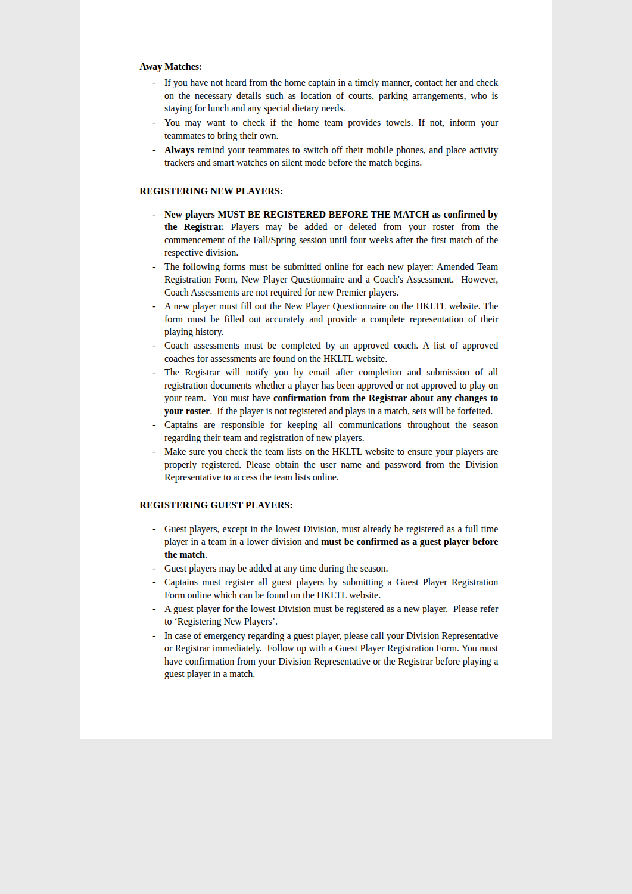Away Matches:
If you have not heard from the home captain in a timely manner, contact her and check on the necessary details such as location of courts, parking arrangements, who is staying for lunch and any special dietary needs.
You may want to check if the home team provides towels. If not, inform your teammates to bring their own.
Always remind your teammates to switch off their mobile phones, and place activity trackers and smart watches on silent mode before the match begins.
REGISTERING NEW PLAYERS:
New players MUST BE REGISTERED BEFORE THE MATCH as confirmed by the Registrar. Players may be added or deleted from your roster from the commencement of the Fall/Spring session until four weeks after the first match of the respective division.
The following forms must be submitted online for each new player: Amended Team Registration Form, New Player Questionnaire and a Coach's Assessment. However, Coach Assessments are not required for new Premier players.
A new player must fill out the New Player Questionnaire on the HKLTL website. The form must be filled out accurately and provide a complete representation of their playing history.
Coach assessments must be completed by an approved coach. A list of approved coaches for assessments are found on the HKLTL website.
The Registrar will notify you by email after completion and submission of all registration documents whether a player has been approved or not approved to play on your team. You must have confirmation from the Registrar about any changes to your roster. If the player is not registered and plays in a match, sets will be forfeited.
Captains are responsible for keeping all communications throughout the season regarding their team and registration of new players.
Make sure you check the team lists on the HKLTL website to ensure your players are properly registered. Please obtain the user name and password from the Division Representative to access the team lists online.
REGISTERING GUEST PLAYERS:
Guest players, except in the lowest Division, must already be registered as a full time player in a team in a lower division and must be confirmed as a guest player before the match.
Guest players may be added at any time during the season.
Captains must register all guest players by submitting a Guest Player Registration Form online which can be found on the HKLTL website.
A guest player for the lowest Division must be registered as a new player. Please refer to ‘Registering New Players’.
In case of emergency regarding a guest player, please call your Division Representative or Registrar immediately. Follow up with a Guest Player Registration Form. You must have confirmation from your Division Representative or the Registrar before playing a guest player in a match.